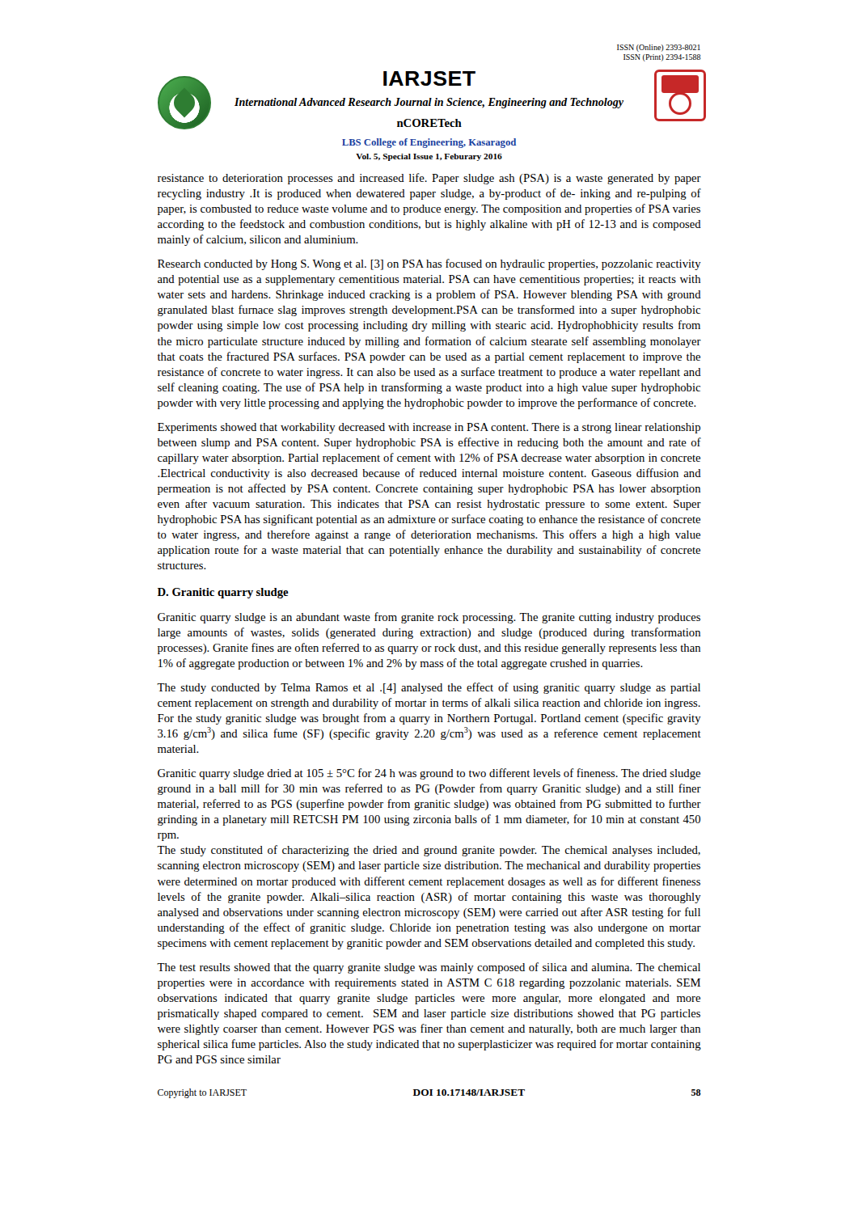ISSN (Online) 2393-8021
ISSN (Print) 2394-1588
IARJSET
International Advanced Research Journal in Science, Engineering and Technology
nCORETech
LBS College of Engineering, Kasaragod
Vol. 5, Special Issue 1, Feburary 2016
resistance to deterioration processes and increased life. Paper sludge ash (PSA) is a waste generated by paper recycling industry .It is produced when dewatered paper sludge, a by-product of de- inking and re-pulping of paper, is combusted to reduce waste volume and to produce energy. The composition and properties of PSA varies according to the feedstock and combustion conditions, but is highly alkaline with pH of 12-13 and is composed mainly of calcium, silicon and aluminium.
Research conducted by Hong S. Wong et al. [3] on PSA has focused on hydraulic properties, pozzolanic reactivity and potential use as a supplementary cementitious material. PSA can have cementitious properties; it reacts with water sets and hardens. Shrinkage induced cracking is a problem of PSA. However blending PSA with ground granulated blast furnace slag improves strength development.PSA can be transformed into a super hydrophobic powder using simple low cost processing including dry milling with stearic acid. Hydrophobhicity results from the micro particulate structure induced by milling and formation of calcium stearate self assembling monolayer that coats the fractured PSA surfaces. PSA powder can be used as a partial cement replacement to improve the resistance of concrete to water ingress. It can also be used as a surface treatment to produce a water repellant and self cleaning coating. The use of PSA help in transforming a waste product into a high value super hydrophobic powder with very little processing and applying the hydrophobic powder to improve the performance of concrete.
Experiments showed that workability decreased with increase in PSA content. There is a strong linear relationship between slump and PSA content. Super hydrophobic PSA is effective in reducing both the amount and rate of capillary water absorption. Partial replacement of cement with 12% of PSA decrease water absorption in concrete .Electrical conductivity is also decreased because of reduced internal moisture content. Gaseous diffusion and permeation is not affected by PSA content. Concrete containing super hydrophobic PSA has lower absorption even after vacuum saturation. This indicates that PSA can resist hydrostatic pressure to some extent. Super hydrophobic PSA has significant potential as an admixture or surface coating to enhance the resistance of concrete to water ingress, and therefore against a range of deterioration mechanisms. This offers a high a high value application route for a waste material that can potentially enhance the durability and sustainability of concrete structures.
D. Granitic quarry sludge
Granitic quarry sludge is an abundant waste from granite rock processing. The granite cutting industry produces large amounts of wastes, solids (generated during extraction) and sludge (produced during transformation processes). Granite fines are often referred to as quarry or rock dust, and this residue generally represents less than 1% of aggregate production or between 1% and 2% by mass of the total aggregate crushed in quarries.
The study conducted by Telma Ramos et al .[4] analysed the effect of using granitic quarry sludge as partial cement replacement on strength and durability of mortar in terms of alkali silica reaction and chloride ion ingress. For the study granitic sludge was brought from a quarry in Northern Portugal. Portland cement (specific gravity 3.16 g/cm3) and silica fume (SF) (specific gravity 2.20 g/cm3) was used as a reference cement replacement material.
Granitic quarry sludge dried at 105 ± 5°C for 24 h was ground to two different levels of fineness. The dried sludge ground in a ball mill for 30 min was referred to as PG (Powder from quarry Granitic sludge) and a still finer material, referred to as PGS (superfine powder from granitic sludge) was obtained from PG submitted to further grinding in a planetary mill RETCSH PM 100 using zirconia balls of 1 mm diameter, for 10 min at constant 450 rpm.
The study constituted of characterizing the dried and ground granite powder. The chemical analyses included, scanning electron microscopy (SEM) and laser particle size distribution. The mechanical and durability properties were determined on mortar produced with different cement replacement dosages as well as for different fineness levels of the granite powder. Alkali–silica reaction (ASR) of mortar containing this waste was thoroughly analysed and observations under scanning electron microscopy (SEM) were carried out after ASR testing for full understanding of the effect of granitic sludge. Chloride ion penetration testing was also undergone on mortar specimens with cement replacement by granitic powder and SEM observations detailed and completed this study.
The test results showed that the quarry granite sludge was mainly composed of silica and alumina. The chemical properties were in accordance with requirements stated in ASTM C 618 regarding pozzolanic materials. SEM observations indicated that quarry granite sludge particles were more angular, more elongated and more prismatically shaped compared to cement. SEM and laser particle size distributions showed that PG particles were slightly coarser than cement. However PGS was finer than cement and naturally, both are much larger than spherical silica fume particles. Also the study indicated that no superplasticizer was required for mortar containing PG and PGS since similar
Copyright to IARJSET
DOI 10.17148/IARJSET
58